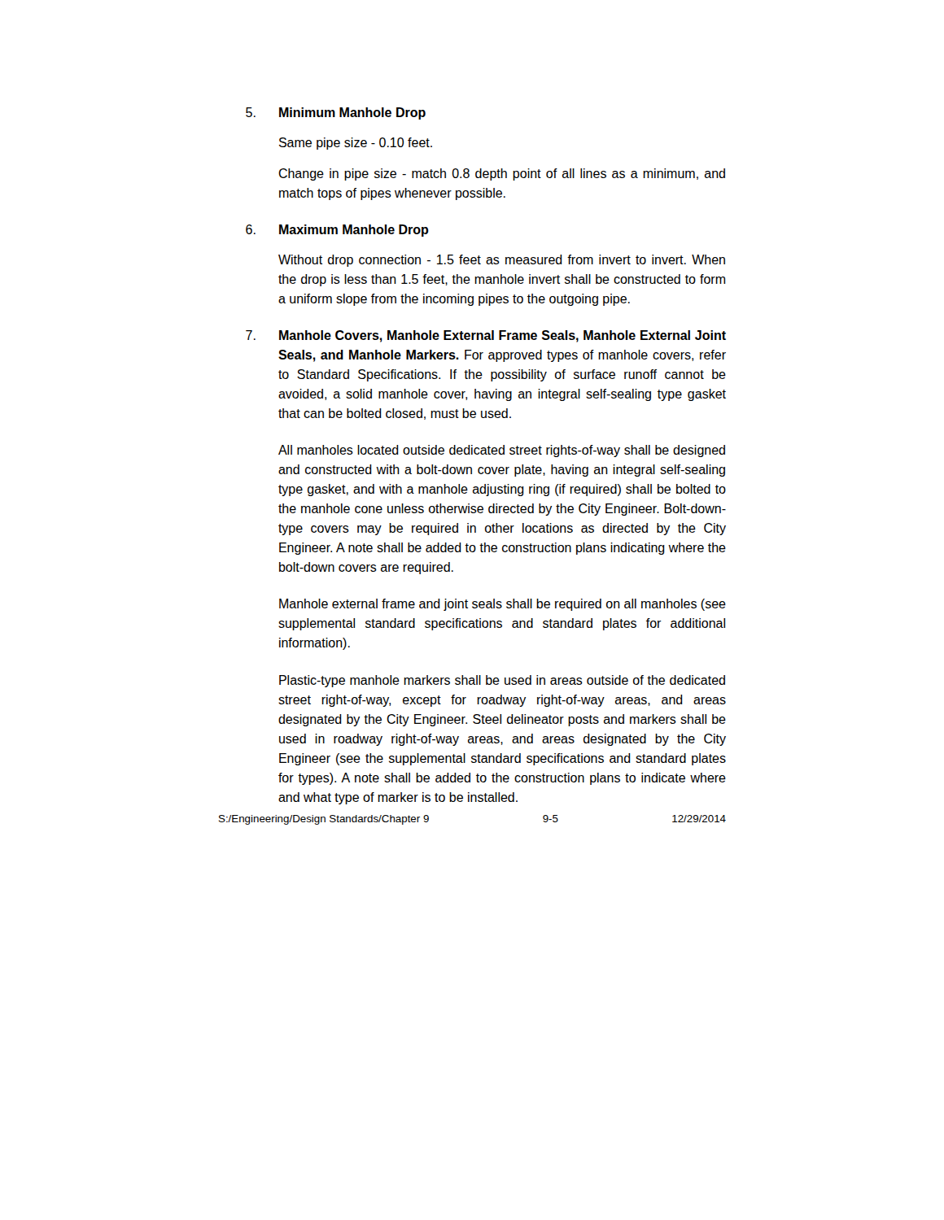5.
Minimum Manhole Drop
Same pipe size - 0.10 feet.
Change in pipe size - match 0.8 depth point of all lines as a minimum, and match tops of pipes whenever possible.
6.
Maximum Manhole Drop
Without drop connection - 1.5 feet as measured from invert to invert. When the drop is less than 1.5 feet, the manhole invert shall be constructed to form a uniform slope from the incoming pipes to the outgoing pipe.
7.
Manhole Covers, Manhole External Frame Seals, Manhole External Joint Seals, and Manhole Markers. For approved types of manhole covers, refer to Standard Specifications. If the possibility of surface runoff cannot be avoided, a solid manhole cover, having an integral self-sealing type gasket that can be bolted closed, must be used.
All manholes located outside dedicated street rights-of-way shall be designed and constructed with a bolt-down cover plate, having an integral self-sealing type gasket, and with a manhole adjusting ring (if required) shall be bolted to the manhole cone unless otherwise directed by the City Engineer. Bolt-down-type covers may be required in other locations as directed by the City Engineer. A note shall be added to the construction plans indicating where the bolt-down covers are required.
Manhole external frame and joint seals shall be required on all manholes (see supplemental standard specifications and standard plates for additional information).
Plastic-type manhole markers shall be used in areas outside of the dedicated street right-of-way, except for roadway right-of-way areas, and areas designated by the City Engineer. Steel delineator posts and markers shall be used in roadway right-of-way areas, and areas designated by the City Engineer (see the supplemental standard specifications and standard plates for types). A note shall be added to the construction plans to indicate where and what type of marker is to be installed.
S:/Engineering/Design Standards/Chapter 9
9-5
12/29/2014